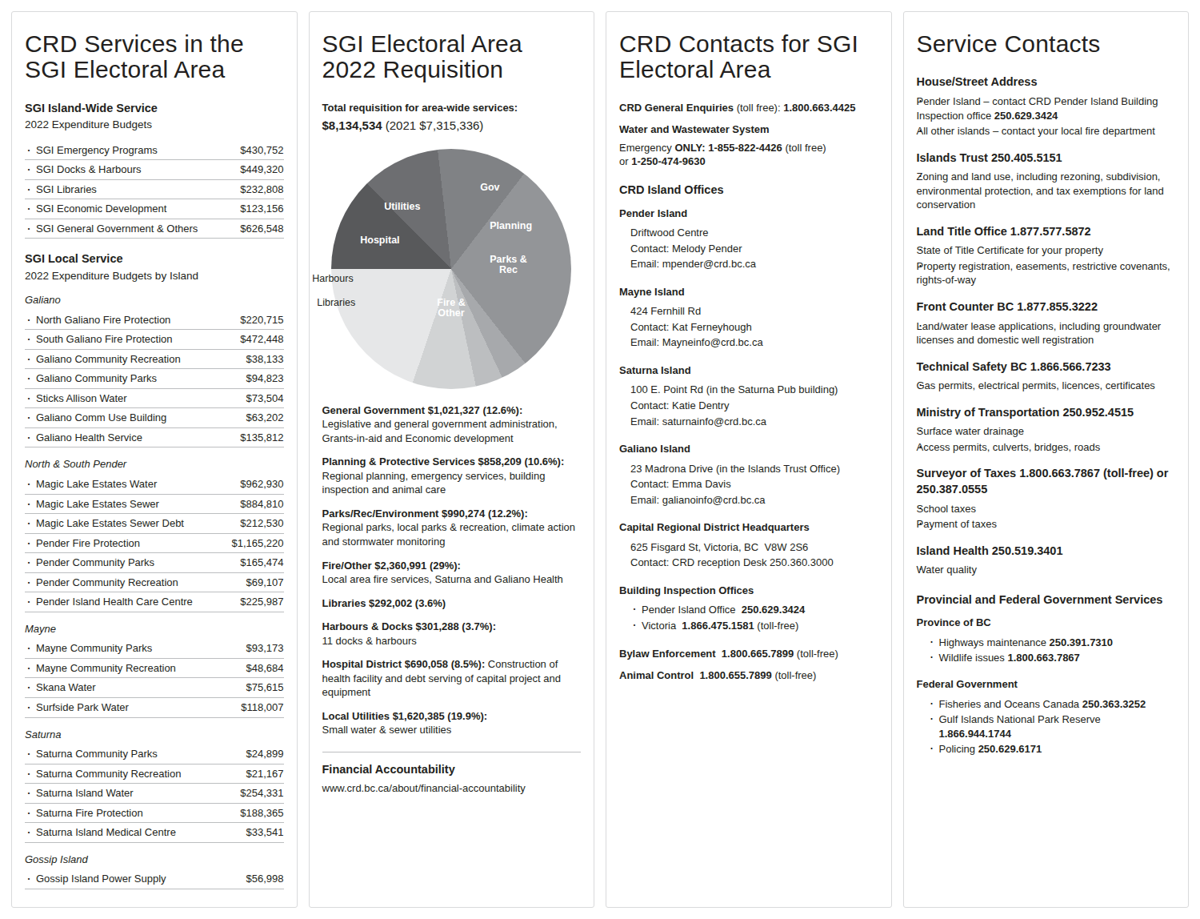CRD Services in the SGI Electoral Area
SGI Island-Wide Service
2022 Expenditure Budgets
SGI Emergency Programs$430,752
SGI Docks & Harbours$449,320
SGI Libraries$232,808
SGI Economic Development$123,156
SGI General Government & Others$626,548
SGI Local Service
2022 Expenditure Budgets by Island
Galiano
North Galiano Fire Protection$220,715
South Galiano Fire Protection$472,448
Galiano Community Recreation$38,133
Galiano Community Parks$94,823
Sticks Allison Water$73,504
Galiano Comm Use Building$63,202
Galiano Health Service$135,812
North & South Pender
Magic Lake Estates Water$962,930
Magic Lake Estates Sewer$884,810
Magic Lake Estates Sewer Debt$212,530
Pender Fire Protection$1,165,220
Pender Community Parks$165,474
Pender Community Recreation$69,107
Pender Island Health Care Centre$225,987
Mayne
Mayne Community Parks$93,173
Mayne Community Recreation$48,684
Skana Water$75,615
Surfside Park Water$118,007
Saturna
Saturna Community Parks$24,899
Saturna Community Recreation$21,167
Saturna Island Water$254,331
Saturna Fire Protection$188,365
Saturna Island Medical Centre$33,541
Gossip Island
Gossip Island Power Supply$56,998
SGI Electoral Area 2022 Requisition
Total requisition for area-wide services:
$8,134,534 (2021 $7,315,336)
Gov Planning Parks &
Rec Fire &
Other Hospital Utilities Harbours Libraries
General Government $1,021,327 (12.6%):
Legislative and general government administration, Grants-in-aid and Economic development
Planning & Protective Services $858,209 (10.6%):
Regional planning, emergency services, building inspection and animal care
Parks/Rec/Environment $990,274 (12.2%):
Regional parks, local parks & recreation, climate action and stormwater monitoring
Fire/Other $2,360,991 (29%):
Local area fire services, Saturna and Galiano Health
Libraries $292,002 (3.6%)
Harbours & Docks $301,288 (3.7%):
11 docks & harbours
Hospital District $690,058 (8.5%): Construction of health facility and debt serving of capital project and equipment
Local Utilities $1,620,385 (19.9%):
Small water & sewer utilities
Financial Accountability
www.crd.bc.ca/about/financial-accountability
CRD Contacts for SGI Electoral Area
CRD General Enquiries (toll free): 1.800.663.4425
Water and Wastewater System
Emergency ONLY: 1-855-822-4426 (toll free)
or 1-250-474-9630
CRD Island Offices
Pender Island
Driftwood Centre
Contact: Melody Pender
Email: mpender@crd.bc.ca
Mayne Island
424 Fernhill Rd
Contact: Kat Ferneyhough
Email: Mayneinfo@crd.bc.ca
Saturna Island
100 E. Point Rd (in the Saturna Pub building)
Contact: Katie Dentry
Email: saturnainfo@crd.bc.ca
Galiano Island
23 Madrona Drive (in the Islands Trust Office)
Contact: Emma Davis
Email: galianoinfo@crd.bc.ca
Capital Regional District Headquarters
625 Fisgard St, Victoria, BC V8W 2S6
Contact: CRD reception Desk 250.360.3000
Building Inspection Offices
Pender Island Office 250.629.3424
Victoria 1.866.475.1581 (toll-free)
Bylaw Enforcement 1.800.665.7899 (toll-free)
Animal Control 1.800.655.7899 (toll-free)
Service Contacts
House/Street Address
Pender Island – contact CRD Pender Island Building Inspection office 250.629.3424
All other islands – contact your local fire department
Islands Trust 250.405.5151
Zoning and land use, including rezoning, subdivision, environmental protection, and tax exemptions for land conservation
Land Title Office 1.877.577.5872
State of Title Certificate for your property
Property registration, easements, restrictive covenants, rights-of-way
Front Counter BC 1.877.855.3222
Land/water lease applications, including groundwater licenses and domestic well registration
Technical Safety BC 1.866.566.7233
Gas permits, electrical permits, licences, certificates
Ministry of Transportation 250.952.4515
Surface water drainage
Access permits, culverts, bridges, roads
Surveyor of Taxes 1.800.663.7867 (toll-free) or 250.387.0555
School taxes
Payment of taxes
Island Health 250.519.3401
Water quality
Provincial and Federal Government Services
Province of BC
Highways maintenance 250.391.7310
Wildlife issues 1.800.663.7867
Federal Government
Fisheries and Oceans Canada 250.363.3252
Gulf Islands National Park Reserve 1.866.944.1744
Policing 250.629.6171